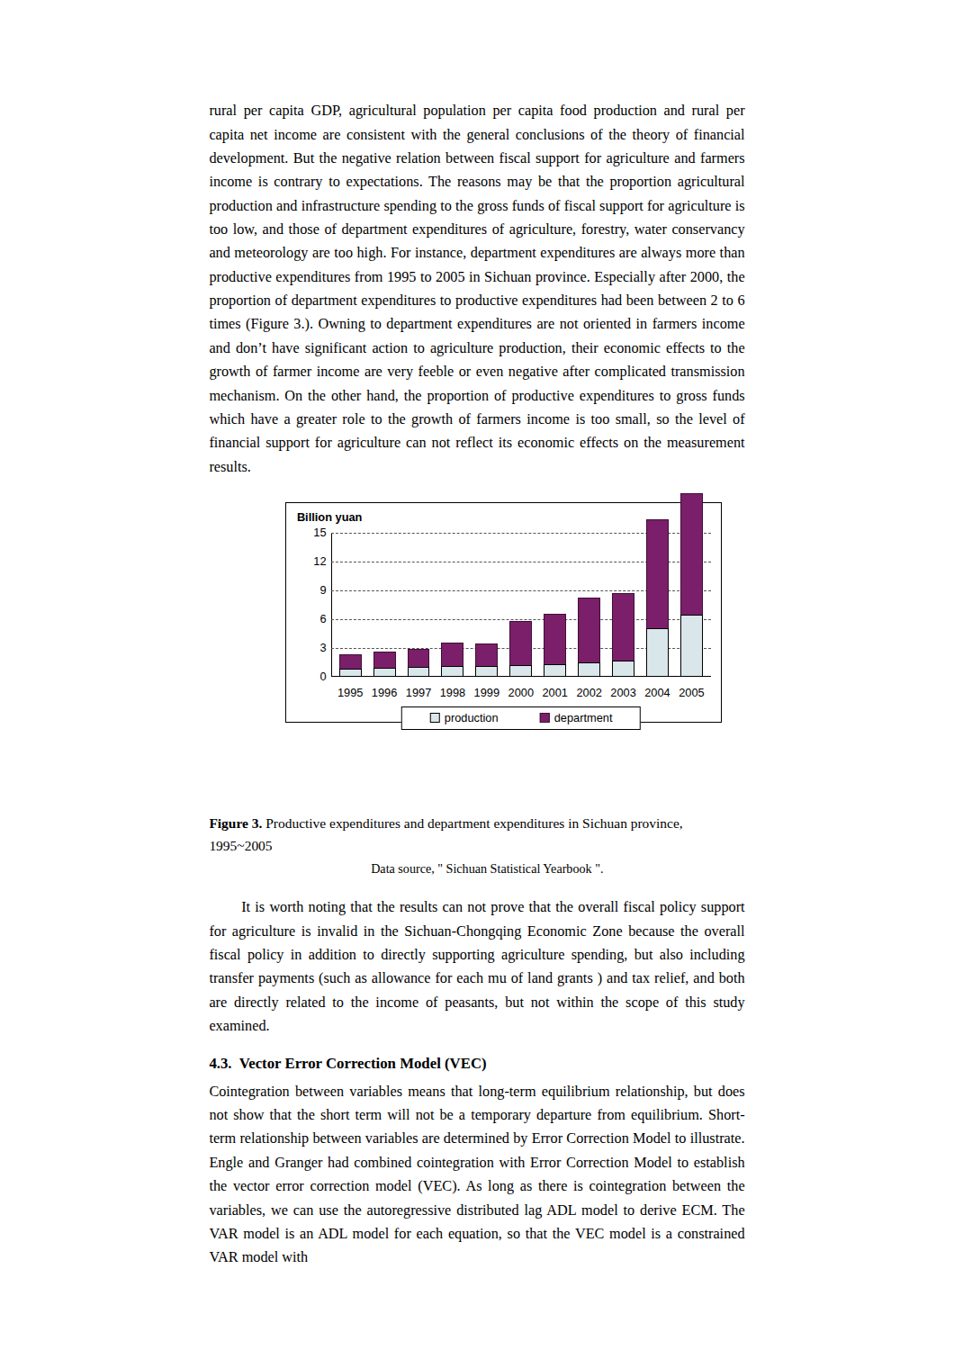rural per capita GDP, agricultural population per capita food production and rural per capita net income are consistent with the general conclusions of the theory of financial development. But the negative relation between fiscal support for agriculture and farmers income is contrary to expectations. The reasons may be that the proportion agricultural production and infrastructure spending to the gross funds of fiscal support for agriculture is too low, and those of department expenditures of agriculture, forestry, water conservancy and meteorology are too high. For instance, department expenditures are always more than productive expenditures from 1995 to 2005 in Sichuan province. Especially after 2000, the proportion of department expenditures to productive expenditures had been between 2 to 6 times (Figure 3.). Owning to department expenditures are not oriented in farmers income and don’t have significant action to agriculture production, their economic effects to the growth of farmer income are very feeble or even negative after complicated transmission mechanism. On the other hand, the proportion of productive expenditures to gross funds which have a greater role to the growth of farmers income is too small, so the level of financial support for agriculture can not reflect its economic effects on the measurement results.
Billion yuan
15
12
9
6
3
0
1995
1996
1997
1998
1999
2000
2001
2002
2003
2004
2005
production department
Figure 3. Productive expenditures and department expenditures in Sichuan province, 1995~2005
Data source, " Sichuan Statistical Yearbook ".
It is worth noting that the results can not prove that the overall fiscal policy support for agriculture is invalid in the Sichuan-Chongqing Economic Zone because the overall fiscal policy in addition to directly supporting agriculture spending, but also including transfer payments (such as allowance for each mu of land grants ) and tax relief, and both are directly related to the income of peasants, but not within the scope of this study examined.
4.3. Vector Error Correction Model (VEC)
Cointegration between variables means that long-term equilibrium relationship, but does not show that the short term will not be a temporary departure from equilibrium. Short-term relationship between variables are determined by Error Correction Model to illustrate. Engle and Granger had combined cointegration with Error Correction Model to establish the vector error correction model (VEC). As long as there is cointegration between the variables, we can use the autoregressive distributed lag ADL model to derive ECM. The VAR model is an ADL model for each equation, so that the VEC model is a constrained VAR model with